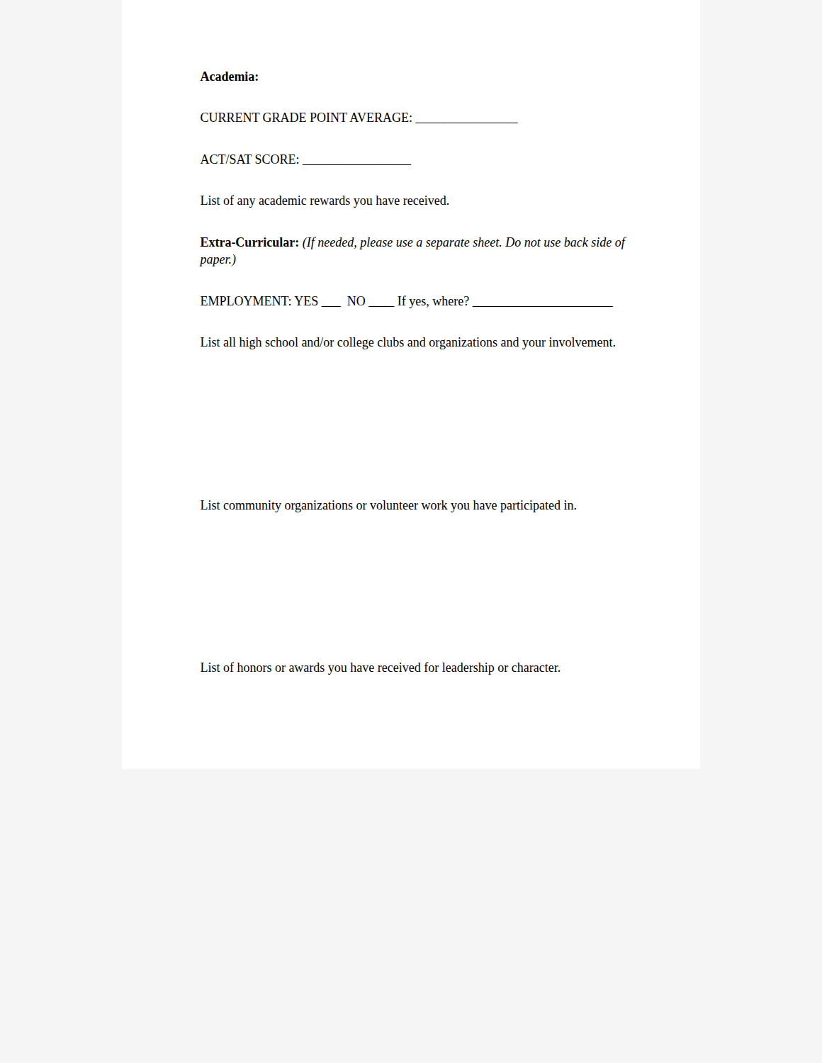Academia:
CURRENT GRADE POINT AVERAGE: ________________
ACT/SAT SCORE: _________________
List of any academic rewards you have received.
Extra-Curricular:
(If needed, please use a separate sheet. Do not use back side of paper.)
EMPLOYMENT: YES ___ NO ____ If yes, where? ______________________
List all high school and/or college clubs and organizations and your involvement.
List community organizations or volunteer work you have participated in.
List of honors or awards you have received for leadership or character.